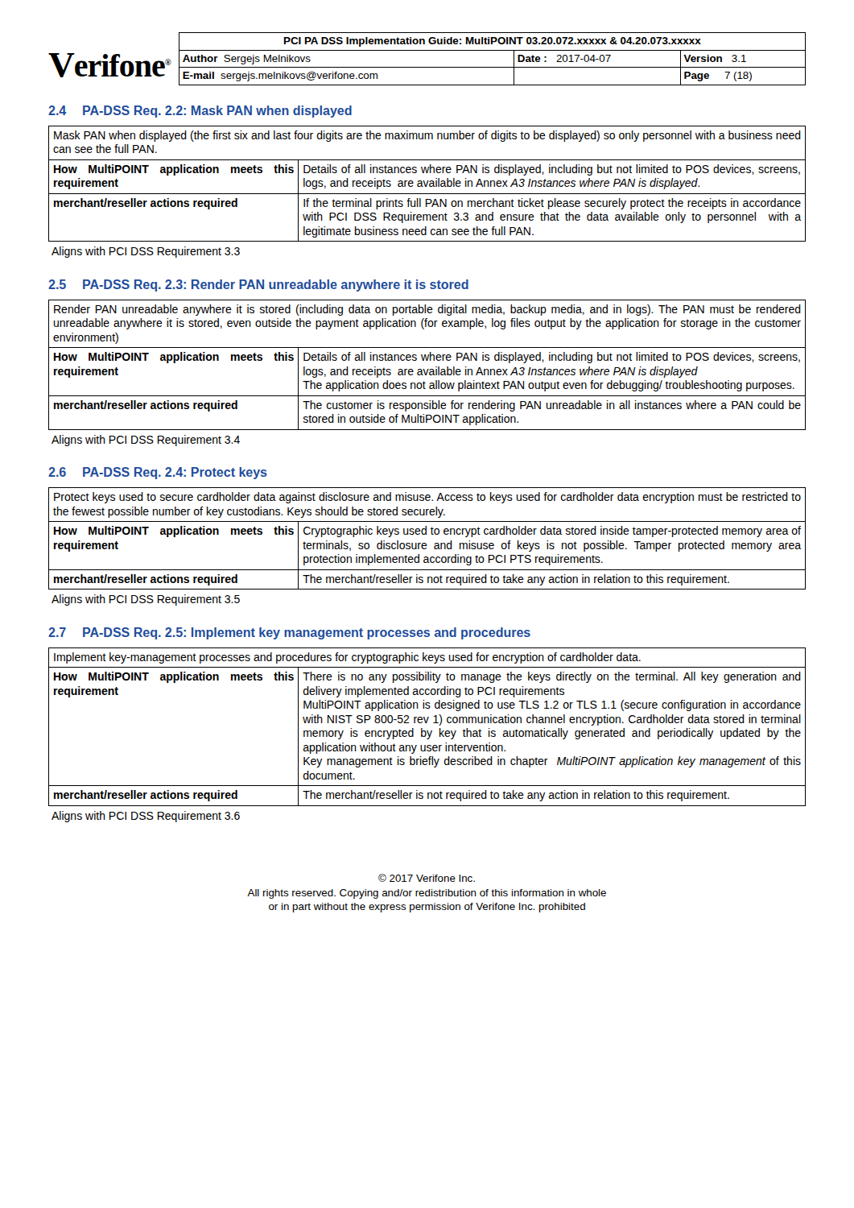Verifone®
| PCI PA DSS Implementation Guide : MultiPOINT 03.20.072.xxxxx & 04.20.073.xxxxx |
| Author Sergejs Melnikovs | Date : 2017-04-07 | Version 3.1 |
| E-mail sergejs.melnikovs@verifone.com | | Page 7 (18) |
2.4 PA-DSS Req. 2.2: Mask PAN when displayed
| Mask PAN when displayed (the first six and last four digits are the maximum number of digits to be displayed) so only personnel with a business need can see the full PAN. |
| How MultiPOINT application meets this requirement | Details of all instances where PAN is displayed, including but not limited to POS devices, screens, logs, and receipts are available in Annex A3 Instances where PAN is displayed . |
| merchant/reseller actions required | If the terminal prints full PAN on merchant ticket please securely protect the receipts in accordance with PCI DSS Requirement 3.3 and ensure that the data available only to personnel with a legitimate business need can see the full PAN. |
Aligns with PCI DSS Requirement 3.3
2.5 PA-DSS Req. 2.3: Render PAN unreadable anywhere it is stored
| Render PAN unreadable anywhere it is stored (including data on portable digital media, backup media, and in logs). The PAN must be rendered unreadable anywhere it is stored, even outside the payment application (for example, log files output by the application for storage in the customer environment) |
| How MultiPOINT application meets this requirement | Details of all instances where PAN is displayed, including but not limited to POS devices, screens, logs, and receipts are available in Annex A3 Instances where PAN is displayed The application does not allow plaintext PAN output even for debugging/ troubleshooting purposes. |
| merchant/reseller actions required | The customer is responsible for rendering PAN unreadable in all instances where a PAN could be stored in outside of MultiPOINT application. |
Aligns with PCI DSS Requirement 3.4
2.6 PA-DSS Req. 2.4: Protect keys
| Protect keys used to secure cardholder data against disclosure and misuse. Access to keys used for cardholder data encryption must be restricted to the fewest possible number of key custodians. Keys should be stored securely. |
| How MultiPOINT application meets this requirement | Cryptographic keys used to encrypt cardholder data stored inside tamper-protected memory area of terminals, so disclosure and misuse of keys is not possible. Tamper protected memory area protection implemented according to PCI PTS requirements. |
| merchant/reseller actions required | The merchant/reseller is not required to take any action in relation to this requirement. |
Aligns with PCI DSS Requirement 3.5
2.7 PA-DSS Req. 2.5: Implement key management processes and procedures
| Implement key-management processes and procedures for cryptographic keys used for encryption of cardholder data. |
| How MultiPOINT application meets this requirement | There is no any possibility to manage the keys directly on the terminal. All key generation and delivery implemented according to PCI requirements MultiPOINT application is designed to use TLS 1.2 or TLS 1.1 (secure configuration in accordance with NIST SP 800-52 rev 1) communication channel encryption. Cardholder data stored in terminal memory is encrypted by key that is automatically generated and periodically updated by the application without any user intervention. Key management is briefly described in chapter MultiPOINT application key management of this document. |
| merchant/reseller actions required | The merchant/reseller is not required to take any action in relation to this requirement. |
Aligns with PCI DSS Requirement 3.6
© 2017 Verifone Inc.
All rights reserved. Copying and/or redistribution of this information in whole
or in part without the express permission of Verifone Inc. prohibited